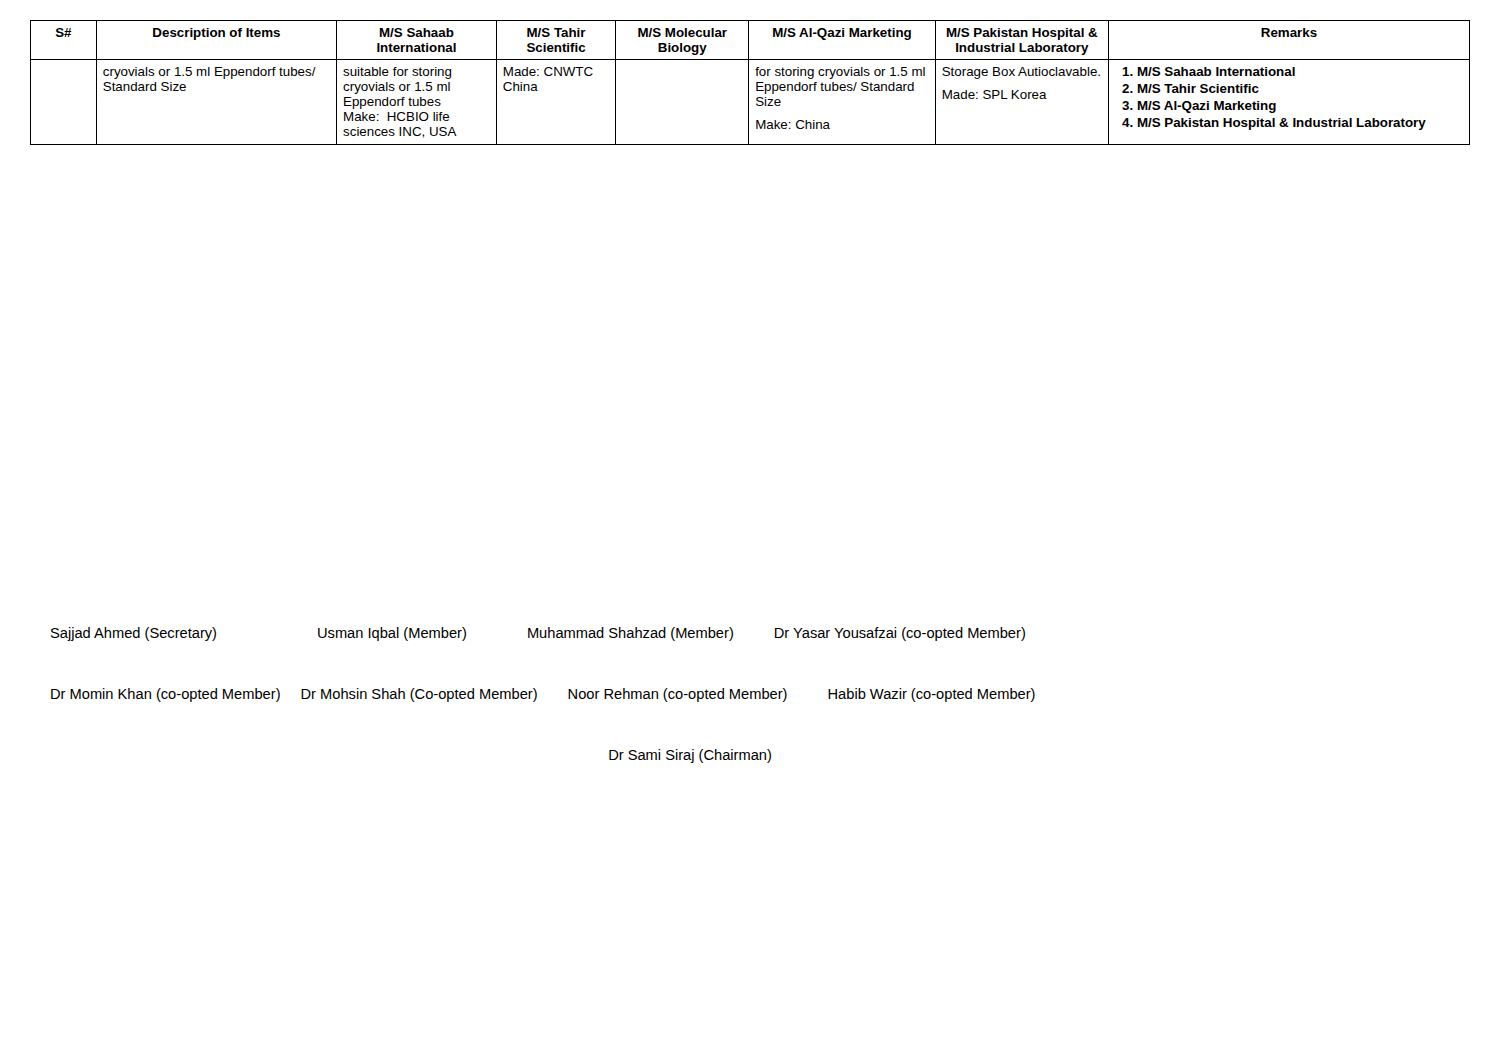| S# | Description of Items | M/S Sahaab International | M/S Tahir Scientific | M/S Molecular Biology | M/S Al-Qazi Marketing | M/S Pakistan Hospital & Industrial Laboratory | Remarks |
| --- | --- | --- | --- | --- | --- | --- | --- |
| | cryovials or 1.5 ml Eppendorf tubes/ Standard Size | suitable for storing cryovials or 1.5 ml Eppendorf tubes Make: HCBIO life sciences INC, USA | Made: CNWTC China | | for storing cryovials or 1.5 ml Eppendorf tubes/ Standard Size Make: China | Storage Box Autioclavable. Made: SPL Korea | M/S Sahaab International M/S Tahir Scientific M/S Al-Qazi Marketing M/S Pakistan Hospital & Industrial Laboratory |
Sajjad Ahmed (Secretary) Usman Iqbal (Member) Muhammad Shahzad (Member) Dr Yasar Yousafzai (co-opted Member)
Dr Momin Khan (co-opted Member) Dr Mohsin Shah (Co-opted Member) Noor Rehman (co-opted Member) Habib Wazir (co-opted Member)
Dr Sami Siraj (Chairman)